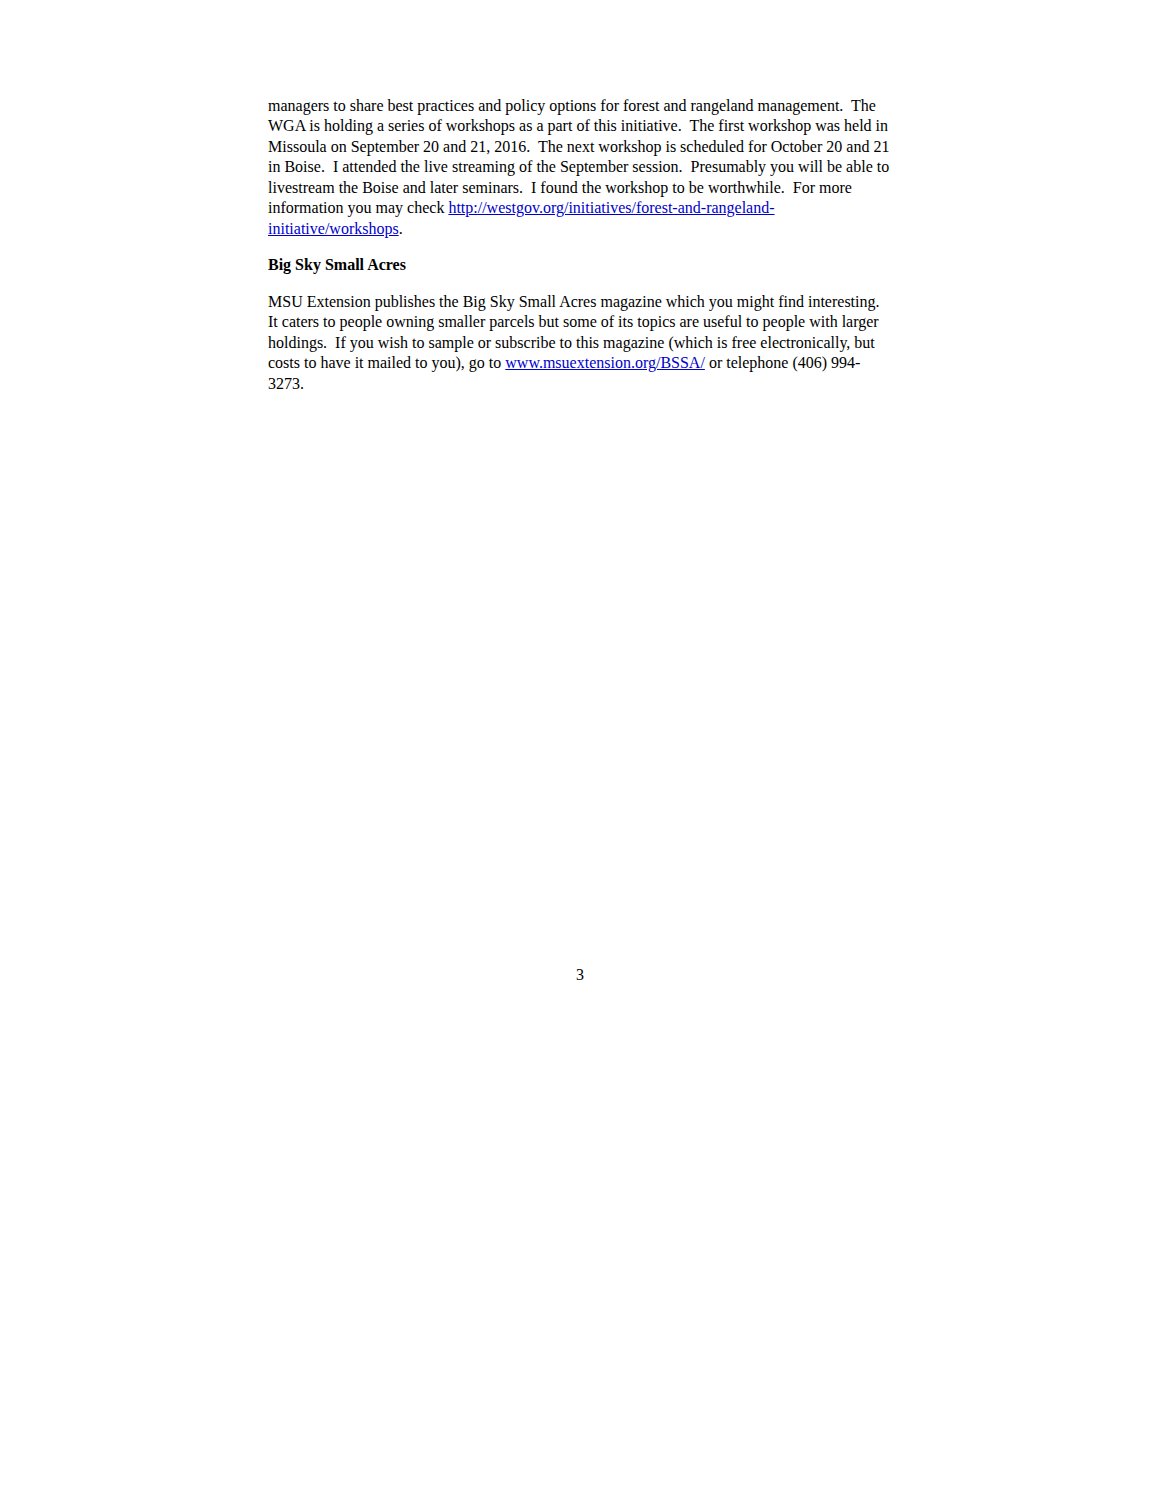managers to share best practices and policy options for forest and rangeland management. The WGA is holding a series of workshops as a part of this initiative. The first workshop was held in Missoula on September 20 and 21, 2016. The next workshop is scheduled for October 20 and 21 in Boise. I attended the live streaming of the September session. Presumably you will be able to livestream the Boise and later seminars. I found the workshop to be worthwhile. For more information you may check http://westgov.org/initiatives/forest-and-rangeland-initiative/workshops.
Big Sky Small Acres
MSU Extension publishes the Big Sky Small Acres magazine which you might find interesting. It caters to people owning smaller parcels but some of its topics are useful to people with larger holdings. If you wish to sample or subscribe to this magazine (which is free electronically, but costs to have it mailed to you), go to www.msuextension.org/BSSA/ or telephone (406) 994-3273.
3